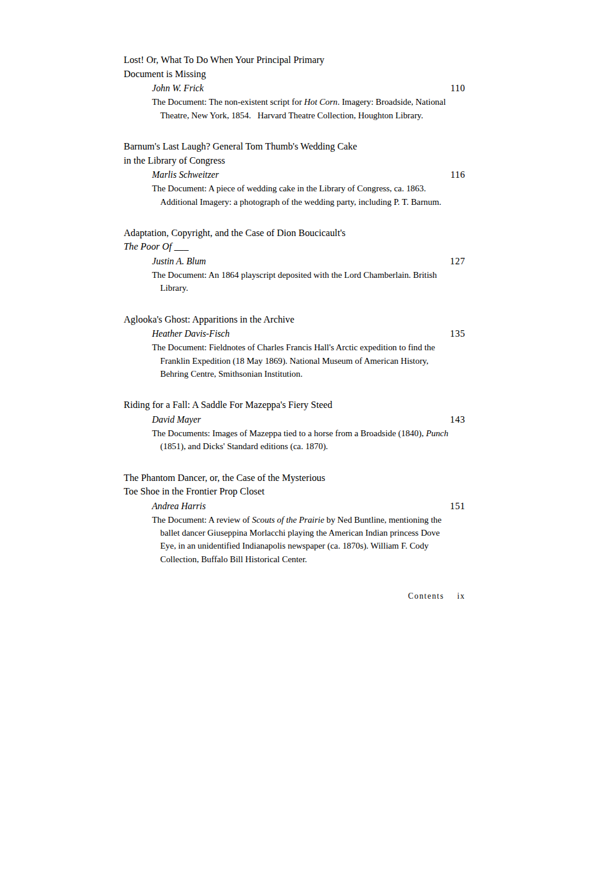Lost! Or, What To Do When Your Principal Primary
Document is Missing
John W. Frick 110
The Document: The non-existent script for Hot Corn. Imagery: Broadside, National Theatre, New York, 1854. Harvard Theatre Collection, Houghton Library.
Barnum's Last Laugh? General Tom Thumb's Wedding Cake
in the Library of Congress
Marlis Schweitzer 116
The Document: A piece of wedding cake in the Library of Congress, ca. 1863. Additional Imagery: a photograph of the wedding party, including P. T. Barnum.
Adaptation, Copyright, and the Case of Dion Boucicault's
The Poor Of ___
Justin A. Blum 127
The Document: An 1864 playscript deposited with the Lord Chamberlain. British Library.
Aglooka's Ghost: Apparitions in the Archive
Heather Davis-Fisch 135
The Document: Fieldnotes of Charles Francis Hall's Arctic expedition to find the Franklin Expedition (18 May 1869). National Museum of American History, Behring Centre, Smithsonian Institution.
Riding for a Fall: A Saddle For Mazeppa's Fiery Steed
David Mayer 143
The Documents: Images of Mazeppa tied to a horse from a Broadside (1840), Punch (1851), and Dicks' Standard editions (ca. 1870).
The Phantom Dancer, or, the Case of the Mysterious
Toe Shoe in the Frontier Prop Closet
Andrea Harris 151
The Document: A review of Scouts of the Prairie by Ned Buntline, mentioning the ballet dancer Giuseppina Morlacchi playing the American Indian princess Dove Eye, in an unidentified Indianapolis newspaper (ca. 1870s). William F. Cody Collection, Buffalo Bill Historical Center.
Contentsix